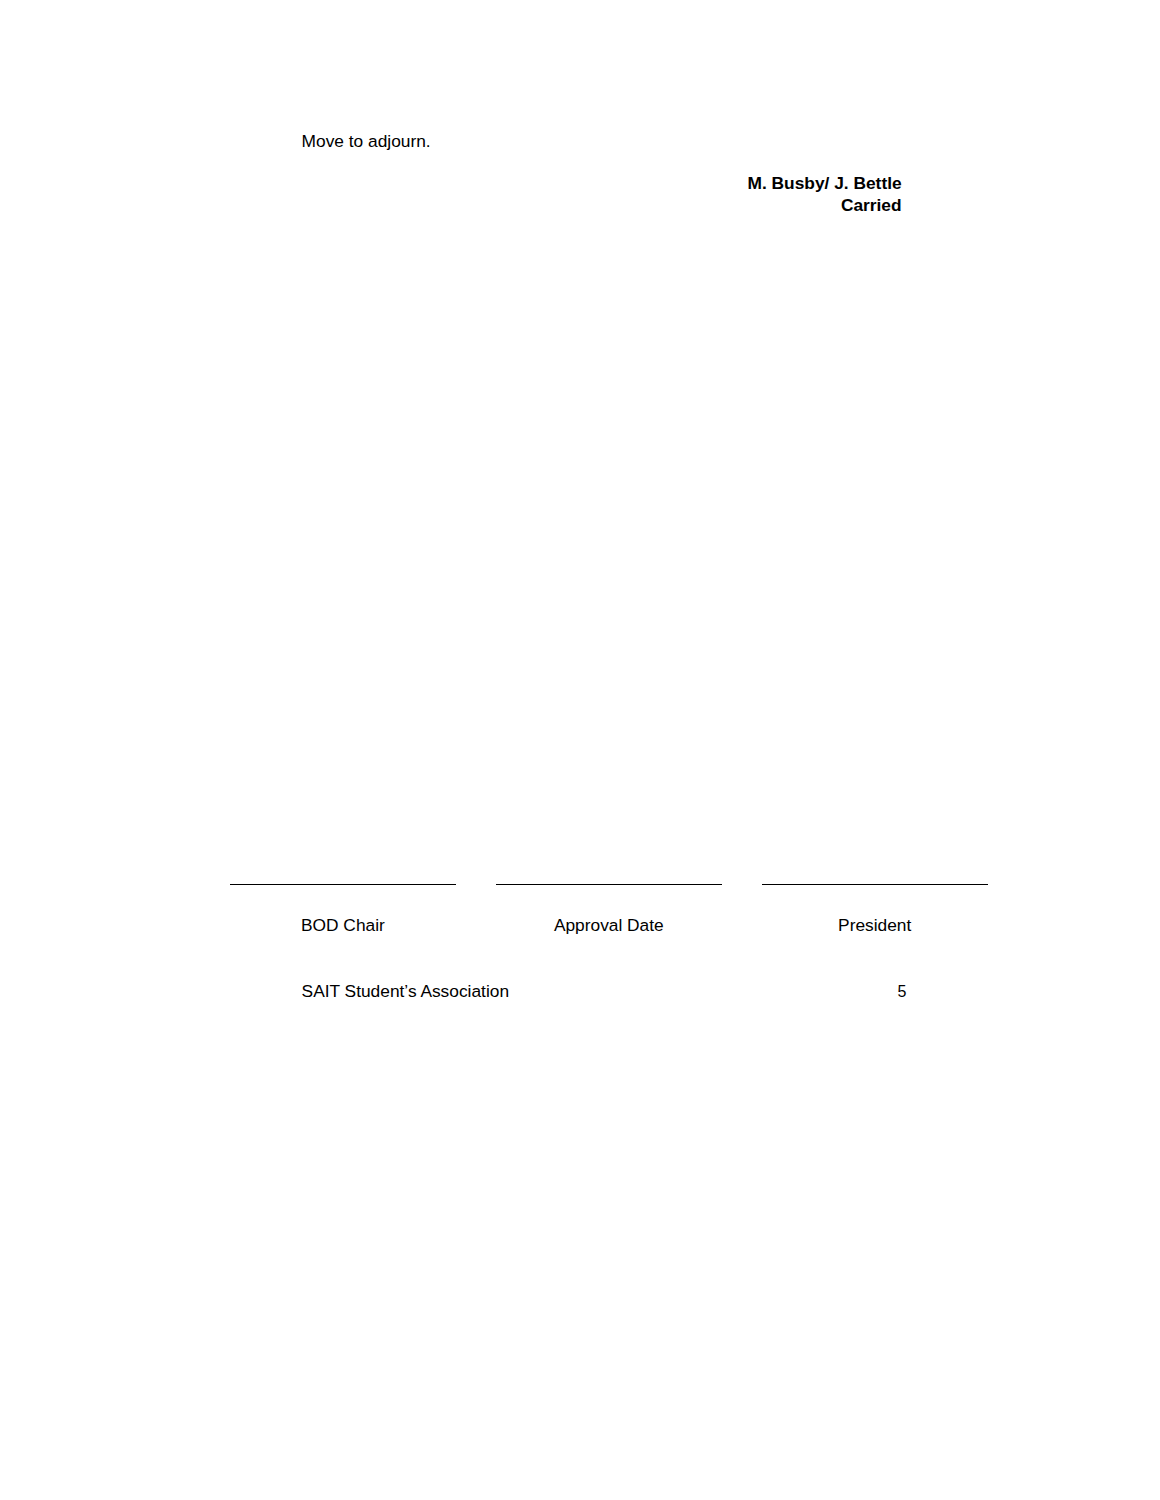Move to adjourn.
M. Busby/ J. Bettle
Carried
BOD Chair
Approval Date
President
SAIT Student’s Association 5